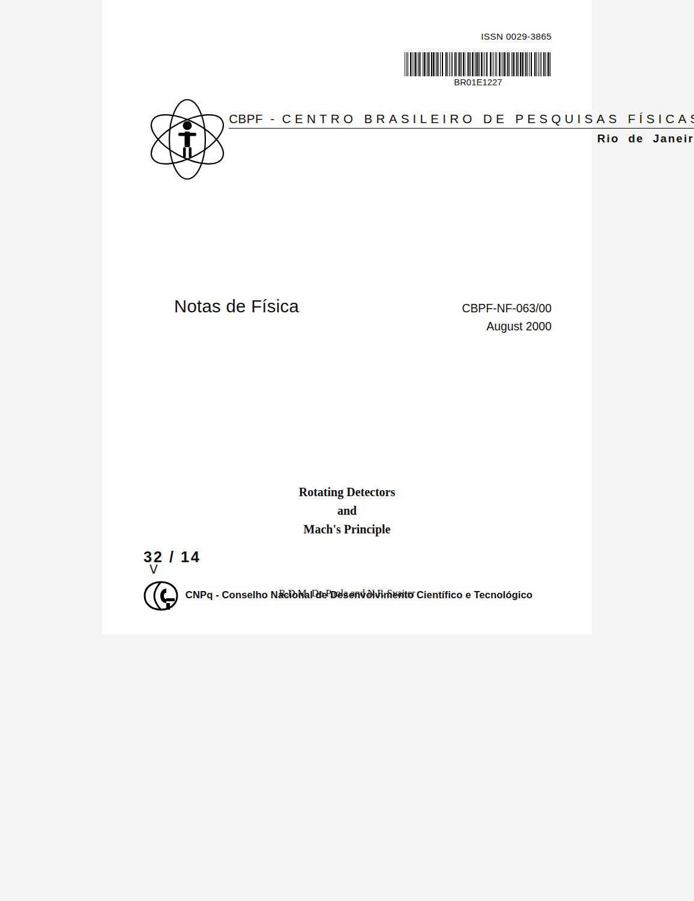ISSN 0029-3865
BR01E1227
CBPF - CENTRO BRASILEIRO DE PESQUISAS FÍSICAS
Rio de Janeiro
Notas de Física
CBPF-NF-063/00
August 2000
Rotating Detectors
and
Mach's Principle
R.D.M. De Paola and N.F. Svaiter
32 / 14 Ⅴ
CNPq - Conselho Nacional de Desenvolvimento Científico e Tecnológico